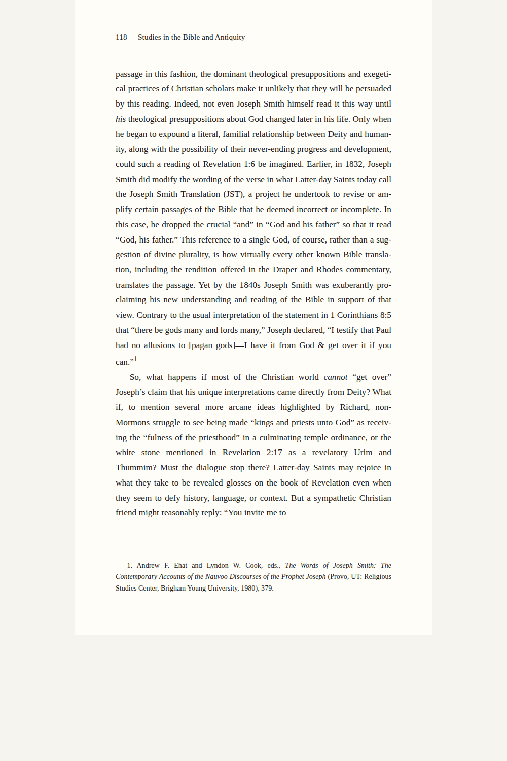118 Studies in the Bible and Antiquity
passage in this fashion, the dominant theological presuppositions and exegetical practices of Christian scholars make it unlikely that they will be persuaded by this reading. Indeed, not even Joseph Smith himself read it this way until his theological presuppositions about God changed later in his life. Only when he began to expound a literal, familial relationship between Deity and humanity, along with the possibility of their never-ending progress and development, could such a reading of Revelation 1:6 be imagined. Earlier, in 1832, Joseph Smith did modify the wording of the verse in what Latter-day Saints today call the Joseph Smith Translation (JST), a project he undertook to revise or amplify certain passages of the Bible that he deemed incorrect or incomplete. In this case, he dropped the crucial “and” in “God and his father” so that it read “God, his father.” This reference to a single God, of course, rather than a suggestion of divine plurality, is how virtually every other known Bible translation, including the rendition offered in the Draper and Rhodes commentary, translates the passage. Yet by the 1840s Joseph Smith was exuberantly proclaiming his new understanding and reading of the Bible in support of that view. Contrary to the usual interpretation of the statement in 1 Corinthians 8:5 that “there be gods many and lords many,” Joseph declared, “I testify that Paul had no allusions to [pagan gods]—I have it from God & get over it if you can.”1
So, what happens if most of the Christian world cannot “get over” Joseph’s claim that his unique interpretations came directly from Deity? What if, to mention several more arcane ideas highlighted by Richard, non-Mormons struggle to see being made “kings and priests unto God” as receiving the “fulness of the priesthood” in a culminating temple ordinance, or the white stone mentioned in Revelation 2:17 as a revelatory Urim and Thummim? Must the dialogue stop there? Latter-day Saints may rejoice in what they take to be revealed glosses on the book of Revelation even when they seem to defy history, language, or context. But a sympathetic Christian friend might reasonably reply: “You invite me to
1. Andrew F. Ehat and Lyndon W. Cook, eds., The Words of Joseph Smith: The Contemporary Accounts of the Nauvoo Discourses of the Prophet Joseph (Provo, UT: Religious Studies Center, Brigham Young University, 1980), 379.